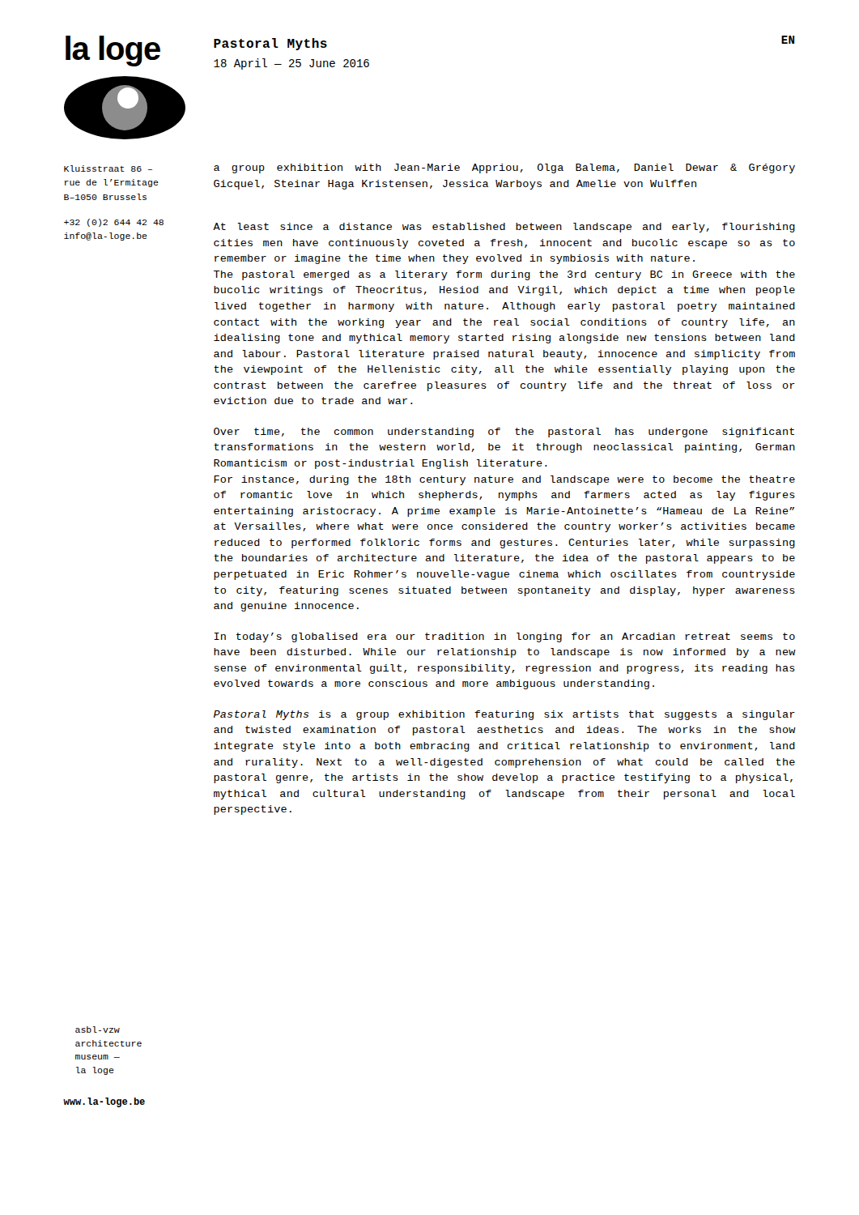EN
la loge
Pastoral Myths
18 April — 25 June 2016
Kluisstraat 86 –
rue de l’Ermitage
B–1050 Brussels
+32 (0)2 644 42 48
info@la-loge.be
a group exhibition with Jean-Marie Appriou, Olga Balema, Daniel Dewar & Grégory Gicquel, Steinar Haga Kristensen, Jessica Warboys and Amelie von Wulffen
At least since a distance was established between landscape and early, flourishing cities men have continuously coveted a fresh, innocent and bucolic escape so as to remember or imagine the time when they evolved in symbiosis with nature.
The pastoral emerged as a literary form during the 3rd century BC in Greece with the bucolic writings of Theocritus, Hesiod and Virgil, which depict a time when people lived together in harmony with nature. Although early pastoral poetry maintained contact with the working year and the real social conditions of country life, an idealising tone and mythical memory started rising alongside new tensions between land and labour. Pastoral literature praised natural beauty, innocence and simplicity from the viewpoint of the Hellenistic city, all the while essentially playing upon the contrast between the carefree pleasures of country life and the threat of loss or eviction due to trade and war.
Over time, the common understanding of the pastoral has undergone significant transformations in the western world, be it through neoclassical painting, German Romanticism or post-industrial English literature.
For instance, during the 18th century nature and landscape were to become the theatre of romantic love in which shepherds, nymphs and farmers acted as lay figures entertaining aristocracy. A prime example is Marie-Antoinette’s “Hameau de La Reine” at Versailles, where what were once considered the country worker’s activities became reduced to performed folkloric forms and gestures. Centuries later, while surpassing the boundaries of architecture and literature, the idea of the pastoral appears to be perpetuated in Eric Rohmer’s nouvelle-vague cinema which oscillates from countryside to city, featuring scenes situated between spontaneity and display, hyper awareness and genuine innocence.
In today’s globalised era our tradition in longing for an Arcadian retreat seems to have been disturbed. While our relationship to landscape is now informed by a new sense of environmental guilt, responsibility, regression and progress, its reading has evolved towards a more conscious and more ambiguous understanding.
Pastoral Myths is a group exhibition featuring six artists that suggests a singular and twisted examination of pastoral aesthetics and ideas. The works in the show integrate style into a both embracing and critical relationship to environment, land and rurality. Next to a well-digested comprehension of what could be called the pastoral genre, the artists in the show develop a practice testifying to a physical, mythical and cultural understanding of landscape from their personal and local perspective.
asbl-vzw
architecture
museum —
la loge
www.la-loge.be